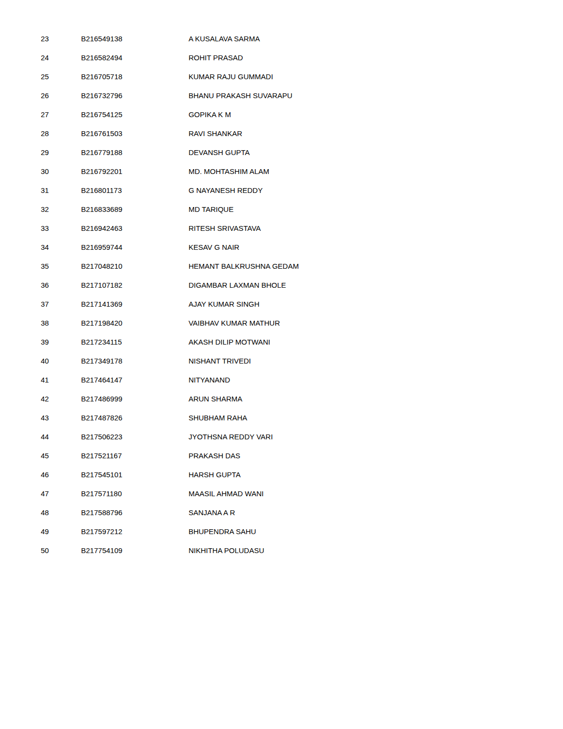| 23 | B216549138 | A KUSALAVA SARMA |
| 24 | B216582494 | ROHIT PRASAD |
| 25 | B216705718 | KUMAR RAJU GUMMADI |
| 26 | B216732796 | BHANU PRAKASH SUVARAPU |
| 27 | B216754125 | GOPIKA K M |
| 28 | B216761503 | RAVI SHANKAR |
| 29 | B216779188 | DEVANSH GUPTA |
| 30 | B216792201 | MD. MOHTASHIM ALAM |
| 31 | B216801173 | G NAYANESH REDDY |
| 32 | B216833689 | MD TARIQUE |
| 33 | B216942463 | RITESH SRIVASTAVA |
| 34 | B216959744 | KESAV G NAIR |
| 35 | B217048210 | HEMANT BALKRUSHNA GEDAM |
| 36 | B217107182 | DIGAMBAR LAXMAN BHOLE |
| 37 | B217141369 | AJAY KUMAR SINGH |
| 38 | B217198420 | VAIBHAV KUMAR MATHUR |
| 39 | B217234115 | AKASH DILIP MOTWANI |
| 40 | B217349178 | NISHANT TRIVEDI |
| 41 | B217464147 | NITYANAND |
| 42 | B217486999 | ARUN SHARMA |
| 43 | B217487826 | SHUBHAM RAHA |
| 44 | B217506223 | JYOTHSNA REDDY VARI |
| 45 | B217521167 | PRAKASH DAS |
| 46 | B217545101 | HARSH GUPTA |
| 47 | B217571180 | MAASIL AHMAD WANI |
| 48 | B217588796 | SANJANA A R |
| 49 | B217597212 | BHUPENDRA SAHU |
| 50 | B217754109 | NIKHITHA POLUDASU |